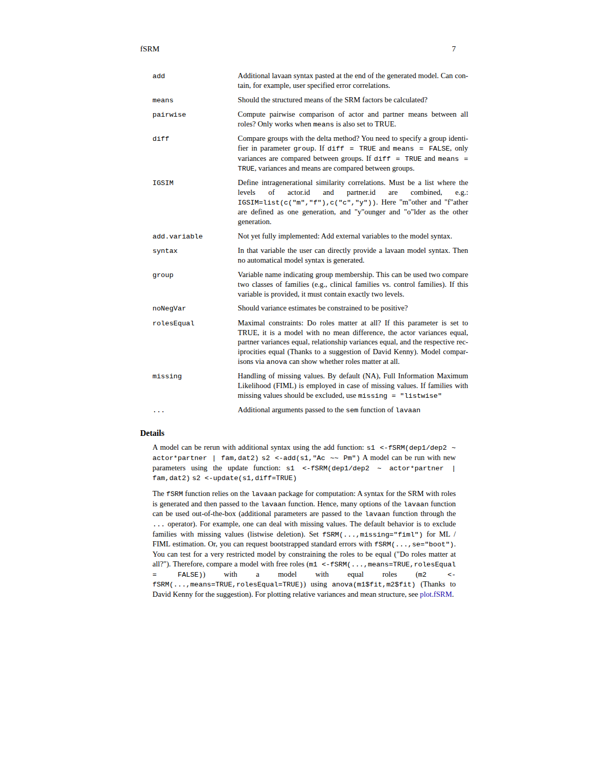fSRM 7
| add | Additional lavaan syntax pasted at the end of the generated model. Can contain, for example, user specified error correlations. |
| means | Should the structured means of the SRM factors be calculated? |
| pairwise | Compute pairwise comparison of actor and partner means between all roles? Only works when means is also set to TRUE. |
| diff | Compare groups with the delta method? You need to specify a group identifier in parameter group . If diff = TRUE and means = FALSE , only variances are compared between groups. If diff = TRUE and means = TRUE , variances and means are compared between groups. |
| IGSIM | Define intragenerational similarity correlations. Must be a list where the levels of actor.id and partner.id are combined, e.g.: IGSIM=list(c("m","f"),c("c","y")) . Here "m"other and "f"ather are defined as one generation, and "y"ounger and "o"lder as the other generation. |
| add.variable | Not yet fully implemented: Add external variables to the model syntax. |
| syntax | In that variable the user can directly provide a lavaan model syntax. Then no automatical model syntax is generated. |
| group | Variable name indicating group membership. This can be used two compare two classes of families (e.g., clinical families vs. control families). If this variable is provided, it must contain exactly two levels. |
| noNegVar | Should variance estimates be constrained to be positive? |
| rolesEqual | Maximal constraints: Do roles matter at all? If this parameter is set to TRUE, it is a model with no mean difference, the actor variances equal, partner variances equal, relationship variances equal, and the respective reciprocities equal (Thanks to a suggestion of David Kenny). Model comparisons via anova can show whether roles matter at all. |
| missing | Handling of missing values. By default (NA), Full Information Maximum Likelihood (FIML) is employed in case of missing values. If families with missing values should be excluded, use missing = "listwise" |
| ... | Additional arguments passed to the sem function of lavaan |
Details
A model can be rerun with additional syntax using the add function: s1 <-fSRM(dep1/dep2 ~ actor*partner | fam,dat2) s2 <-add(s1,"Ac ~~ Pm") A model can be run with new parameters using the update function: s1 <-fSRM(dep1/dep2 ~ actor*partner | fam,dat2) s2 <-update(s1,diff=TRUE)
The fSRM function relies on the lavaan package for computation: A syntax for the SRM with roles is generated and then passed to the lavaan function. Hence, many options of the lavaan function can be used out-of-the-box (additional parameters are passed to the lavaan function through the ... operator). For example, one can deal with missing values. The default behavior is to exclude families with missing values (listwise deletion). Set fSRM(...,missing="fiml") for ML / FIML estimation. Or, you can request bootstrapped standard errors with fSRM(...,se="boot"). You can test for a very restricted model by constraining the roles to be equal ("Do roles matter at all?"). Therefore, compare a model with free roles (m1 <-fSRM(...,means=TRUE,rolesEqual = FALSE)) with a model with equal roles (m2 <-fSRM(...,means=TRUE,rolesEqual=TRUE)) using anova(m1$fit,m2$fit) (Thanks to David Kenny for the suggestion). For plotting relative variances and mean structure, see plot.fSRM.